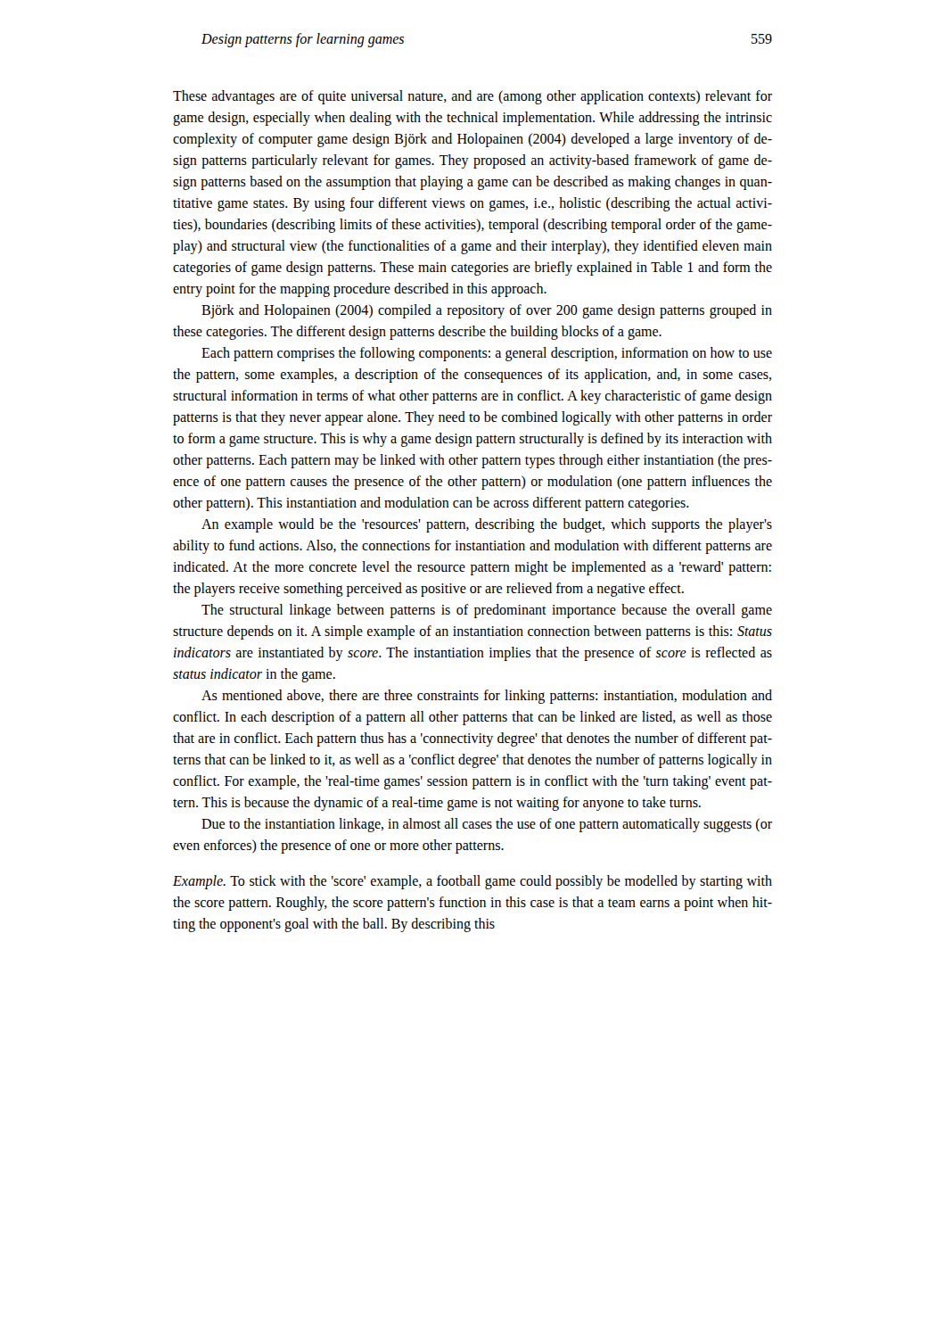Design patterns for learning games 559
These advantages are of quite universal nature, and are (among other application contexts) relevant for game design, especially when dealing with the technical implementation. While addressing the intrinsic complexity of computer game design Björk and Holopainen (2004) developed a large inventory of design patterns particularly relevant for games. They proposed an activity-based framework of game design patterns based on the assumption that playing a game can be described as making changes in quantitative game states. By using four different views on games, i.e., holistic (describing the actual activities), boundaries (describing limits of these activities), temporal (describing temporal order of the gameplay) and structural view (the functionalities of a game and their interplay), they identified eleven main categories of game design patterns. These main categories are briefly explained in Table 1 and form the entry point for the mapping procedure described in this approach.
Björk and Holopainen (2004) compiled a repository of over 200 game design patterns grouped in these categories. The different design patterns describe the building blocks of a game.
Each pattern comprises the following components: a general description, information on how to use the pattern, some examples, a description of the consequences of its application, and, in some cases, structural information in terms of what other patterns are in conflict. A key characteristic of game design patterns is that they never appear alone. They need to be combined logically with other patterns in order to form a game structure. This is why a game design pattern structurally is defined by its interaction with other patterns. Each pattern may be linked with other pattern types through either instantiation (the presence of one pattern causes the presence of the other pattern) or modulation (one pattern influences the other pattern). This instantiation and modulation can be across different pattern categories.
An example would be the 'resources' pattern, describing the budget, which supports the player's ability to fund actions. Also, the connections for instantiation and modulation with different patterns are indicated. At the more concrete level the resource pattern might be implemented as a 'reward' pattern: the players receive something perceived as positive or are relieved from a negative effect.
The structural linkage between patterns is of predominant importance because the overall game structure depends on it. A simple example of an instantiation connection between patterns is this: Status indicators are instantiated by score. The instantiation implies that the presence of score is reflected as status indicator in the game.
As mentioned above, there are three constraints for linking patterns: instantiation, modulation and conflict. In each description of a pattern all other patterns that can be linked are listed, as well as those that are in conflict. Each pattern thus has a 'connectivity degree' that denotes the number of different patterns that can be linked to it, as well as a 'conflict degree' that denotes the number of patterns logically in conflict. For example, the 'real-time games' session pattern is in conflict with the 'turn taking' event pattern. This is because the dynamic of a real-time game is not waiting for anyone to take turns.
Due to the instantiation linkage, in almost all cases the use of one pattern automatically suggests (or even enforces) the presence of one or more other patterns.
Example. To stick with the 'score' example, a football game could possibly be modelled by starting with the score pattern. Roughly, the score pattern's function in this case is that a team earns a point when hitting the opponent's goal with the ball. By describing this